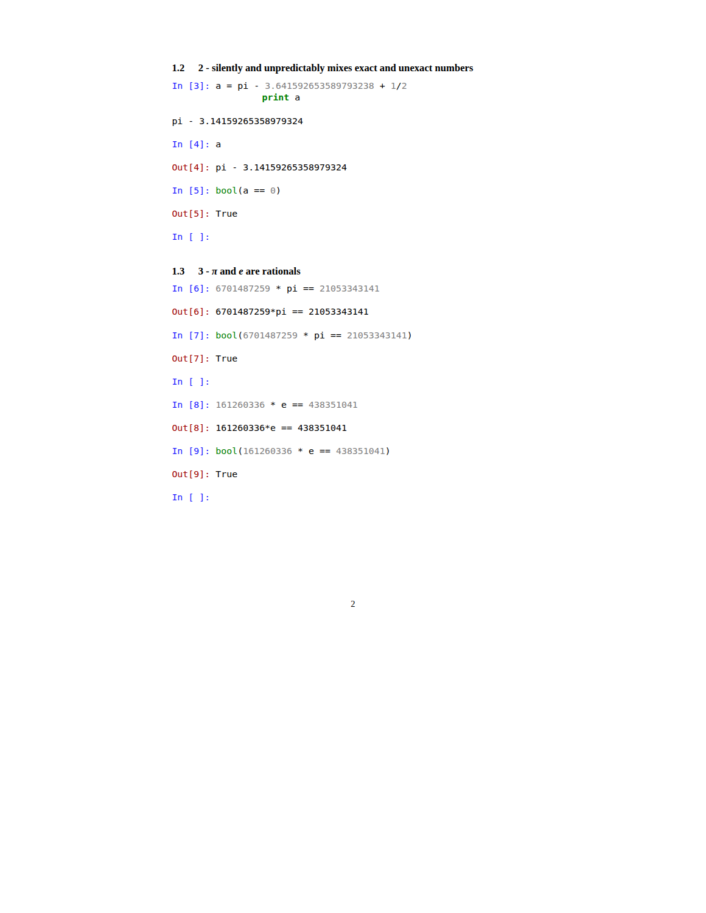1.22 - silently and unpredictably mixes exact and unexact numbers
In [3]: a = pi - 3.641592653589793238 + 1/2 print a pi - 3.14159265358979324
In [4]: a
Out[4]: pi - 3.14159265358979324
In [5]: bool(a == 0)
Out[5]: True
In [ ]:
1.33 - π and e are rationals
In [6]: 6701487259 * pi == 21053343141
Out[6]: 6701487259*pi == 21053343141
In [7]: bool(6701487259 * pi == 21053343141)
Out[7]: True
In [ ]:
In [8]: 161260336 * e == 438351041
Out[8]: 161260336*e == 438351041
In [9]: bool(161260336 * e == 438351041)
Out[9]: True
In [ ]:
2